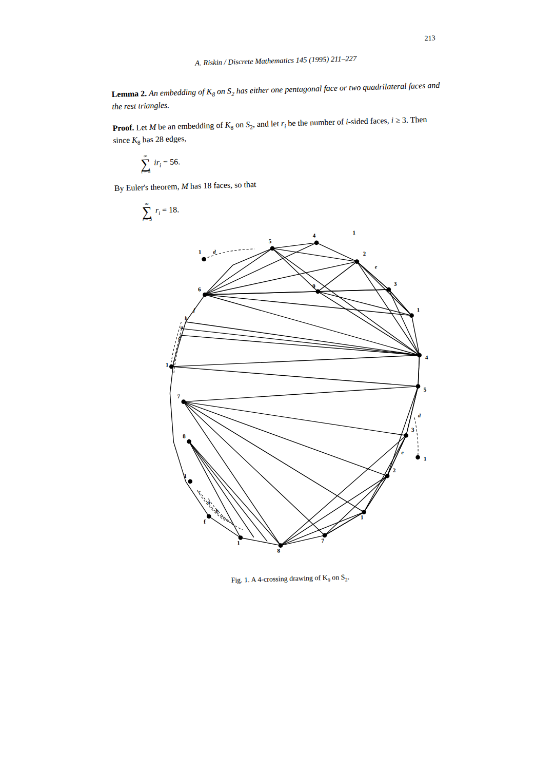213
A. Riskin / Discrete Mathematics 145 (1995) 211–227
Lemma 2. An embedding of K8 on S2 has either one pentagonal face or two quadrilateral faces and the rest triangles.
Proof. Let M be an embedding of K8 on S2, and let ri be the number of i-sided faces, i ≥ 3. Then since K8 has 28 edges,
∞ ∑ i = 3 iri = 56.
By Euler's theorem, M has 18 faces, so that
∞ ∑ i = 3 ri = 18.
1 5 4 1 2 6 9 3 1 4 5 1 7 8 1 1 8 7 1 2 3 1 f d e f b a c d e c a b
Fig. 1. A 4-crossing drawing of K9 on S2.